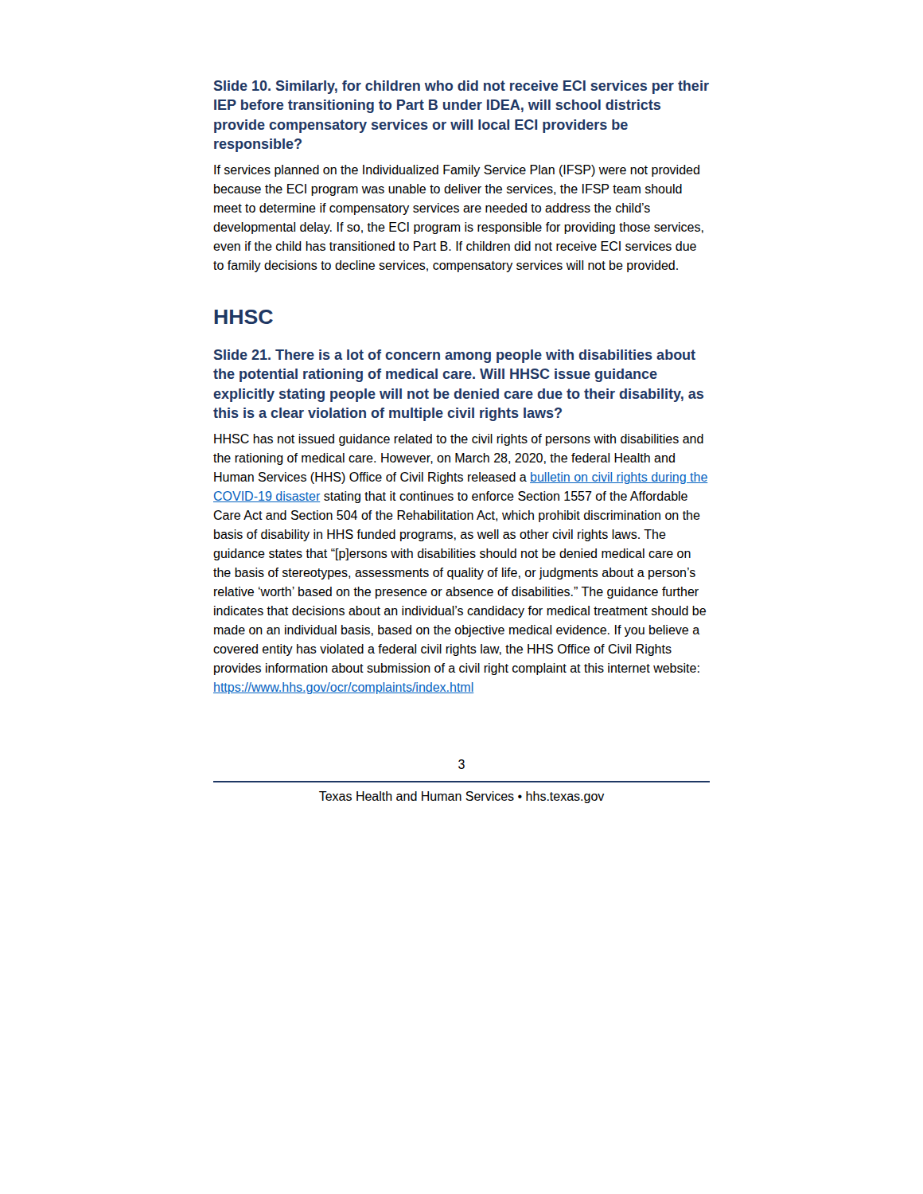Slide 10. Similarly, for children who did not receive ECI services per their IEP before transitioning to Part B under IDEA, will school districts provide compensatory services or will local ECI providers be responsible?
If services planned on the Individualized Family Service Plan (IFSP) were not provided because the ECI program was unable to deliver the services, the IFSP team should meet to determine if compensatory services are needed to address the child’s developmental delay. If so, the ECI program is responsible for providing those services, even if the child has transitioned to Part B. If children did not receive ECI services due to family decisions to decline services, compensatory services will not be provided.
HHSC
Slide 21. There is a lot of concern among people with disabilities about the potential rationing of medical care. Will HHSC issue guidance explicitly stating people will not be denied care due to their disability, as this is a clear violation of multiple civil rights laws?
HHSC has not issued guidance related to the civil rights of persons with disabilities and the rationing of medical care. However, on March 28, 2020, the federal Health and Human Services (HHS) Office of Civil Rights released a bulletin on civil rights during the COVID-19 disaster stating that it continues to enforce Section 1557 of the Affordable Care Act and Section 504 of the Rehabilitation Act, which prohibit discrimination on the basis of disability in HHS funded programs, as well as other civil rights laws. The guidance states that “[p]ersons with disabilities should not be denied medical care on the basis of stereotypes, assessments of quality of life, or judgments about a person’s relative ‘worth’ based on the presence or absence of disabilities.” The guidance further indicates that decisions about an individual’s candidacy for medical treatment should be made on an individual basis, based on the objective medical evidence. If you believe a covered entity has violated a federal civil rights law, the HHS Office of Civil Rights provides information about submission of a civil right complaint at this internet website: https://www.hhs.gov/ocr/complaints/index.html
3
Texas Health and Human Services • hhs.texas.gov